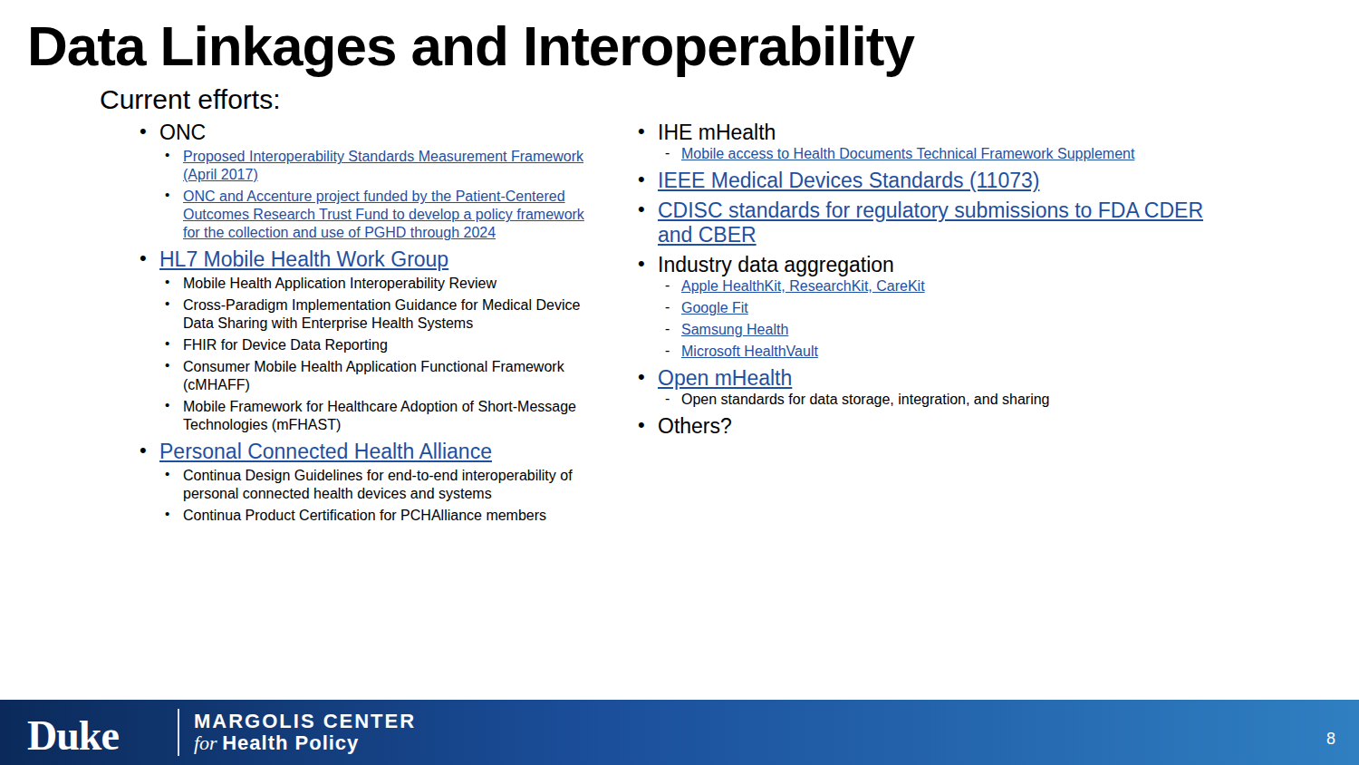Data Linkages and Interoperability
Current efforts:
ONC
Proposed Interoperability Standards Measurement Framework (April 2017)
ONC and Accenture project funded by the Patient-Centered Outcomes Research Trust Fund to develop a policy framework for the collection and use of PGHD through 2024
HL7 Mobile Health Work Group
Mobile Health Application Interoperability Review
Cross-Paradigm Implementation Guidance for Medical Device Data Sharing with Enterprise Health Systems
FHIR for Device Data Reporting
Consumer Mobile Health Application Functional Framework (cMHAFF)
Mobile Framework for Healthcare Adoption of Short-Message Technologies (mFHAST)
Personal Connected Health Alliance
Continua Design Guidelines for end-to-end interoperability of personal connected health devices and systems
Continua Product Certification for PCHAlliance members
IHE mHealth
Mobile access to Health Documents Technical Framework Supplement
IEEE Medical Devices Standards (11073)
CDISC standards for regulatory submissions to FDA CDER and CBER
Industry data aggregation
Apple HealthKit, ResearchKit, CareKit
Google Fit
Samsung Health
Microsoft HealthVault
Open mHealth
Open standards for data storage, integration, and sharing
Others?
Duke
MARGOLIS CENTER
for Health Policy
8